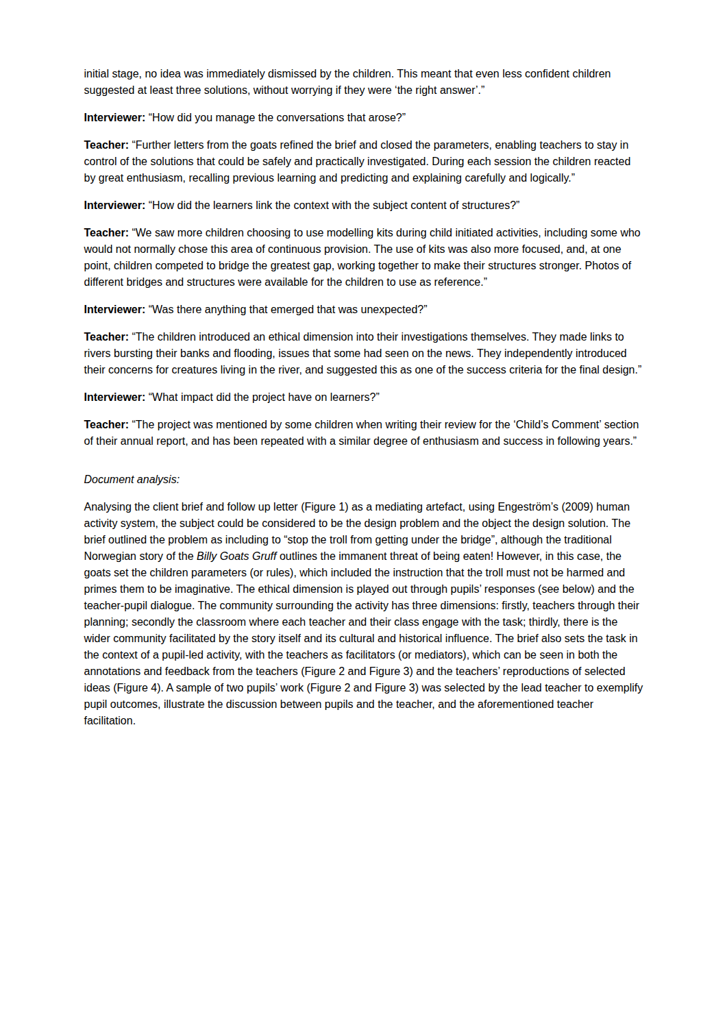initial stage, no idea was immediately dismissed by the children. This meant that even less confident children suggested at least three solutions, without worrying if they were ‘the right answer’.”
Interviewer: “How did you manage the conversations that arose?”
Teacher: “Further letters from the goats refined the brief and closed the parameters, enabling teachers to stay in control of the solutions that could be safely and practically investigated. During each session the children reacted by great enthusiasm, recalling previous learning and predicting and explaining carefully and logically.”
Interviewer: “How did the learners link the context with the subject content of structures?”
Teacher: “We saw more children choosing to use modelling kits during child initiated activities, including some who would not normally chose this area of continuous provision. The use of kits was also more focused, and, at one point, children competed to bridge the greatest gap, working together to make their structures stronger. Photos of different bridges and structures were available for the children to use as reference.”
Interviewer: “Was there anything that emerged that was unexpected?”
Teacher: “The children introduced an ethical dimension into their investigations themselves. They made links to rivers bursting their banks and flooding, issues that some had seen on the news. They independently introduced their concerns for creatures living in the river, and suggested this as one of the success criteria for the final design.”
Interviewer: “What impact did the project have on learners?”
Teacher: “The project was mentioned by some children when writing their review for the ‘Child’s Comment’ section of their annual report, and has been repeated with a similar degree of enthusiasm and success in following years.”
Document analysis:
Analysing the client brief and follow up letter (Figure 1) as a mediating artefact, using Engeström’s (2009) human activity system, the subject could be considered to be the design problem and the object the design solution. The brief outlined the problem as including to “stop the troll from getting under the bridge”, although the traditional Norwegian story of the Billy Goats Gruff outlines the immanent threat of being eaten! However, in this case, the goats set the children parameters (or rules), which included the instruction that the troll must not be harmed and primes them to be imaginative. The ethical dimension is played out through pupils’ responses (see below) and the teacher-pupil dialogue. The community surrounding the activity has three dimensions: firstly, teachers through their planning; secondly the classroom where each teacher and their class engage with the task; thirdly, there is the wider community facilitated by the story itself and its cultural and historical influence. The brief also sets the task in the context of a pupil-led activity, with the teachers as facilitators (or mediators), which can be seen in both the annotations and feedback from the teachers (Figure 2 and Figure 3) and the teachers’ reproductions of selected ideas (Figure 4). A sample of two pupils’ work (Figure 2 and Figure 3) was selected by the lead teacher to exemplify pupil outcomes, illustrate the discussion between pupils and the teacher, and the aforementioned teacher facilitation.